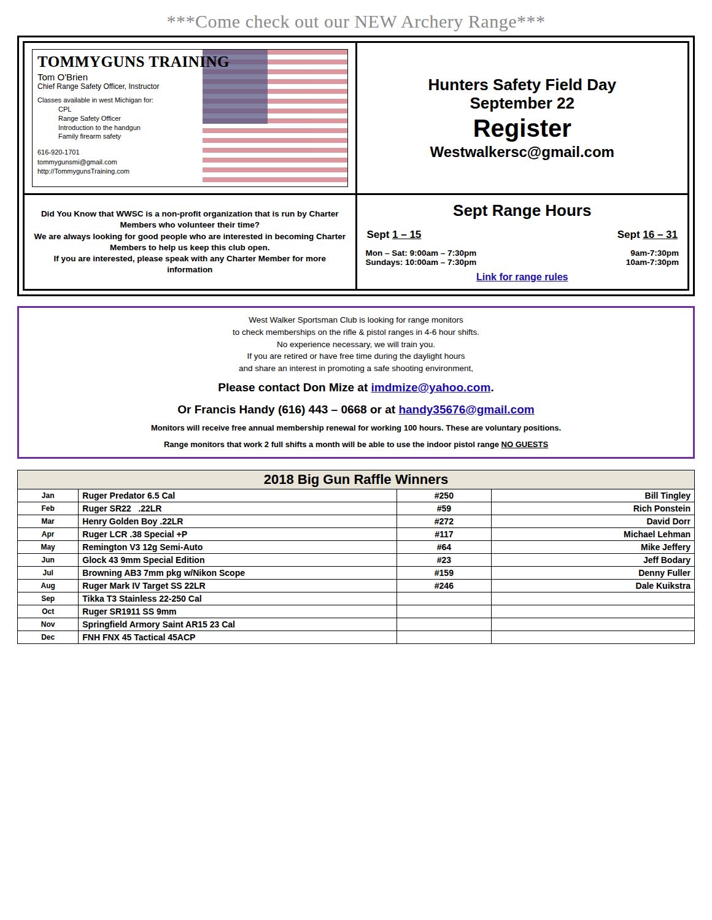***Come check out our NEW Archery Range***
| TOMMYGUNS TRAINING Tom O'Brien Chief Range Safety Officer, Instructor Classes available in west Michigan for: CPL Range Safety Officer Introduction to the handgun Family firearm safety 616-920-1701 tommygunsmi@gmail.com http://TommygunsTraining.com | Hunters Safety Field Day September 22 Register Westwalkersc@gmail.com |
| Did You Know that WWSC is a non-profit organization that is run by Charter Members who volunteer their time? We are always looking for good people who are interested in becoming Charter Members to help us keep this club open. If you are interested, please speak with any Charter Member for more information | Sept Range Hours Sept 1 – 15 Sept 16 – 31 Mon – Sat: 9:00am – 7:30pm 9am-7:30pm Sundays: 10:00am – 7:30pm 10am-7:30pm Link for range rules |
West Walker Sportsman Club is looking for range monitors
to check memberships on the rifle & pistol ranges in 4-6 hour shifts.
No experience necessary, we will train you.
If you are retired or have free time during the daylight hours
and share an interest in promoting a safe shooting environment,
Please contact Don Mize at imdmize@yahoo.com.
Or Francis Handy (616) 443 – 0668 or at handy35676@gmail.com
Monitors will receive free annual membership renewal for working 100 hours. These are voluntary positions.
Range monitors that work 2 full shifts a month will be able to use the indoor pistol range NO GUESTS
2018 Big Gun Raffle Winners
| Jan | Ruger Predator 6.5 Cal | #250 | Bill Tingley |
| Feb | Ruger SR22 .22LR | #59 | Rich Ponstein |
| Mar | Henry Golden Boy .22LR | #272 | David Dorr |
| Apr | Ruger LCR .38 Special +P | #117 | Michael Lehman |
| May | Remington V3 12g Semi-Auto | #64 | Mike Jeffery |
| Jun | Glock 43 9mm Special Edition | #23 | Jeff Bodary |
| Jul | Browning AB3 7mm pkg w/Nikon Scope | #159 | Denny Fuller |
| Aug | Ruger Mark IV Target SS 22LR | #246 | Dale Kuikstra |
| Sep | Tikka T3 Stainless 22-250 Cal | | |
| Oct | Ruger SR1911 SS 9mm | | |
| Nov | Springfield Armory Saint AR15 23 Cal | | |
| Dec | FNH FNX 45 Tactical 45ACP | | |